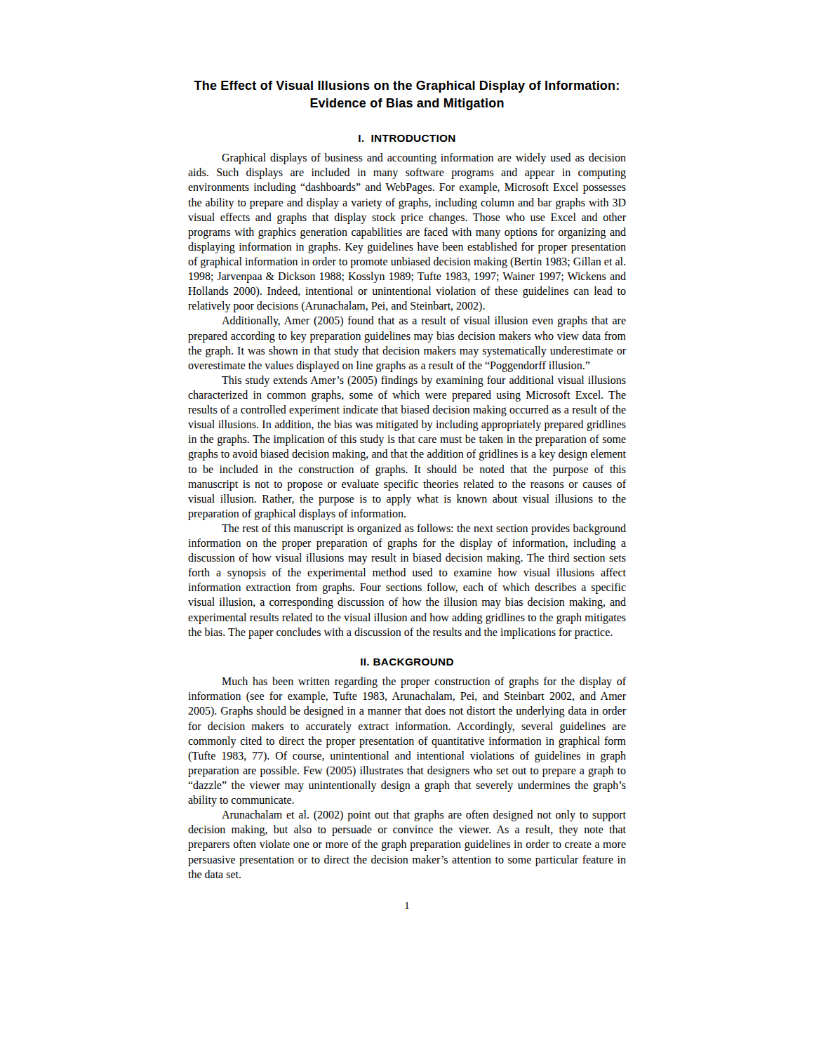The Effect of Visual Illusions on the Graphical Display of Information:
Evidence of Bias and Mitigation
I. INTRODUCTION
Graphical displays of business and accounting information are widely used as decision aids. Such displays are included in many software programs and appear in computing environments including “dashboards” and WebPages. For example, Microsoft Excel possesses the ability to prepare and display a variety of graphs, including column and bar graphs with 3D visual effects and graphs that display stock price changes. Those who use Excel and other programs with graphics generation capabilities are faced with many options for organizing and displaying information in graphs. Key guidelines have been established for proper presentation of graphical information in order to promote unbiased decision making (Bertin 1983; Gillan et al. 1998; Jarvenpaa & Dickson 1988; Kosslyn 1989; Tufte 1983, 1997; Wainer 1997; Wickens and Hollands 2000). Indeed, intentional or unintentional violation of these guidelines can lead to relatively poor decisions (Arunachalam, Pei, and Steinbart, 2002).
Additionally, Amer (2005) found that as a result of visual illusion even graphs that are prepared according to key preparation guidelines may bias decision makers who view data from the graph. It was shown in that study that decision makers may systematically underestimate or overestimate the values displayed on line graphs as a result of the “Poggendorff illusion.”
This study extends Amer’s (2005) findings by examining four additional visual illusions characterized in common graphs, some of which were prepared using Microsoft Excel. The results of a controlled experiment indicate that biased decision making occurred as a result of the visual illusions. In addition, the bias was mitigated by including appropriately prepared gridlines in the graphs. The implication of this study is that care must be taken in the preparation of some graphs to avoid biased decision making, and that the addition of gridlines is a key design element to be included in the construction of graphs. It should be noted that the purpose of this manuscript is not to propose or evaluate specific theories related to the reasons or causes of visual illusion. Rather, the purpose is to apply what is known about visual illusions to the preparation of graphical displays of information.
The rest of this manuscript is organized as follows: the next section provides background information on the proper preparation of graphs for the display of information, including a discussion of how visual illusions may result in biased decision making. The third section sets forth a synopsis of the experimental method used to examine how visual illusions affect information extraction from graphs. Four sections follow, each of which describes a specific visual illusion, a corresponding discussion of how the illusion may bias decision making, and experimental results related to the visual illusion and how adding gridlines to the graph mitigates the bias. The paper concludes with a discussion of the results and the implications for practice.
II. BACKGROUND
Much has been written regarding the proper construction of graphs for the display of information (see for example, Tufte 1983, Arunachalam, Pei, and Steinbart 2002, and Amer 2005). Graphs should be designed in a manner that does not distort the underlying data in order for decision makers to accurately extract information. Accordingly, several guidelines are commonly cited to direct the proper presentation of quantitative information in graphical form (Tufte 1983, 77). Of course, unintentional and intentional violations of guidelines in graph preparation are possible. Few (2005) illustrates that designers who set out to prepare a graph to “dazzle” the viewer may unintentionally design a graph that severely undermines the graph’s ability to communicate.
Arunachalam et al. (2002) point out that graphs are often designed not only to support decision making, but also to persuade or convince the viewer. As a result, they note that preparers often violate one or more of the graph preparation guidelines in order to create a more persuasive presentation or to direct the decision maker’s attention to some particular feature in the data set.
1